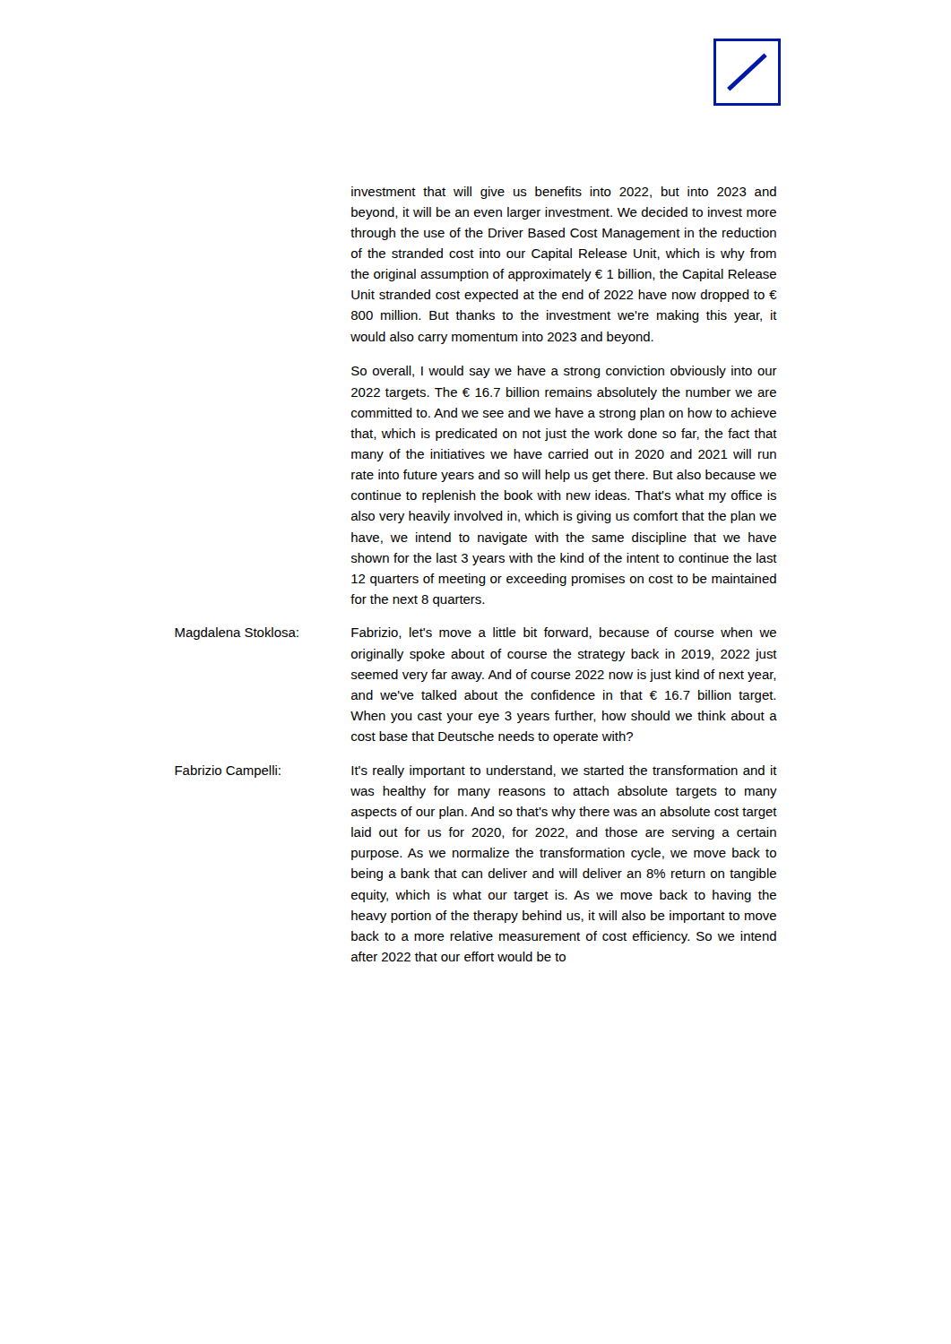investment that will give us benefits into 2022, but into 2023 and beyond, it will be an even larger investment. We decided to invest more through the use of the Driver Based Cost Management in the reduction of the stranded cost into our Capital Release Unit, which is why from the original assumption of approximately € 1 billion, the Capital Release Unit stranded cost expected at the end of 2022 have now dropped to € 800 million. But thanks to the investment we're making this year, it would also carry momentum into 2023 and beyond.
So overall, I would say we have a strong conviction obviously into our 2022 targets. The € 16.7 billion remains absolutely the number we are committed to. And we see and we have a strong plan on how to achieve that, which is predicated on not just the work done so far, the fact that many of the initiatives we have carried out in 2020 and 2021 will run rate into future years and so will help us get there. But also because we continue to replenish the book with new ideas. That's what my office is also very heavily involved in, which is giving us comfort that the plan we have, we intend to navigate with the same discipline that we have shown for the last 3 years with the kind of the intent to continue the last 12 quarters of meeting or exceeding promises on cost to be maintained for the next 8 quarters.
Magdalena Stoklosa:
Fabrizio, let's move a little bit forward, because of course when we originally spoke about of course the strategy back in 2019, 2022 just seemed very far away. And of course 2022 now is just kind of next year, and we've talked about the confidence in that € 16.7 billion target. When you cast your eye 3 years further, how should we think about a cost base that Deutsche needs to operate with?
Fabrizio Campelli:
It's really important to understand, we started the transformation and it was healthy for many reasons to attach absolute targets to many aspects of our plan. And so that's why there was an absolute cost target laid out for us for 2020, for 2022, and those are serving a certain purpose. As we normalize the transformation cycle, we move back to being a bank that can deliver and will deliver an 8% return on tangible equity, which is what our target is. As we move back to having the heavy portion of the therapy behind us, it will also be important to move back to a more relative measurement of cost efficiency. So we intend after 2022 that our effort would be to